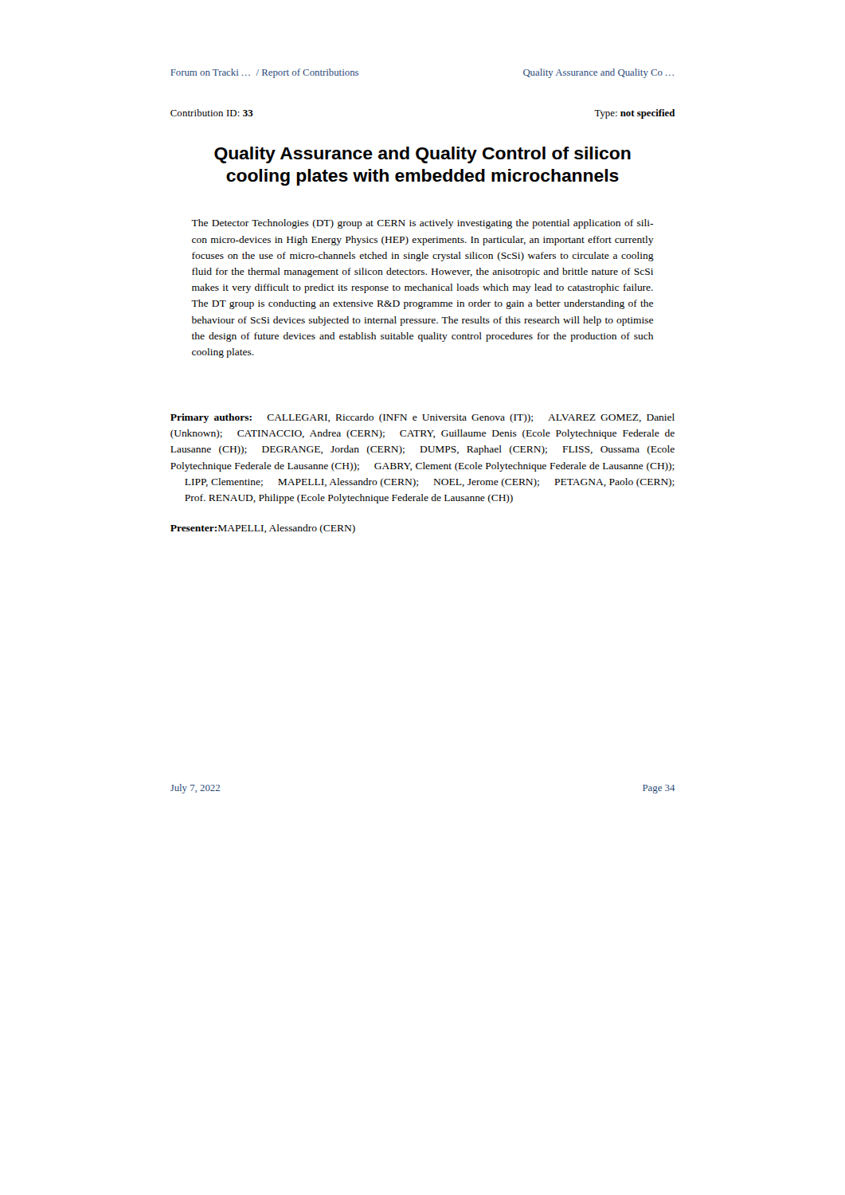Forum on Tracki … / Report of Contributions
Quality Assurance and Quality Co …
Contribution ID: 33
Type: not specified
Quality Assurance and Quality Control of silicon
cooling plates with embedded microchannels
The Detector Technologies (DT) group at CERN is actively investigating the potential application of silicon micro-devices in High Energy Physics (HEP) experiments. In particular, an important effort currently focuses on the use of micro-channels etched in single crystal silicon (ScSi) wafers to circulate a cooling fluid for the thermal management of silicon detectors. However, the anisotropic and brittle nature of ScSi makes it very difficult to predict its response to mechanical loads which may lead to catastrophic failure. The DT group is conducting an extensive R&D programme in order to gain a better understanding of the behaviour of ScSi devices subjected to internal pressure. The results of this research will help to optimise the design of future devices and establish suitable quality control procedures for the production of such cooling plates.
Primary authors: CALLEGARI, Riccardo (INFN e Universita Genova (IT)); ALVAREZ GOMEZ, Daniel (Unknown); CATINACCIO, Andrea (CERN); CATRY, Guillaume Denis (Ecole Polytechnique Federale de Lausanne (CH)); DEGRANGE, Jordan (CERN); DUMPS, Raphael (CERN); FLISS, Oussama (Ecole Polytechnique Federale de Lausanne (CH)); GABRY, Clement (Ecole Polytechnique Federale de Lausanne (CH)); LIPP, Clementine; MAPELLI, Alessandro (CERN); NOEL, Jerome (CERN); PETAGNA, Paolo (CERN); Prof. RENAUD, Philippe (Ecole Polytechnique Federale de Lausanne (CH))
Presenter: MAPELLI, Alessandro (CERN)
July 7, 2022
Page 34